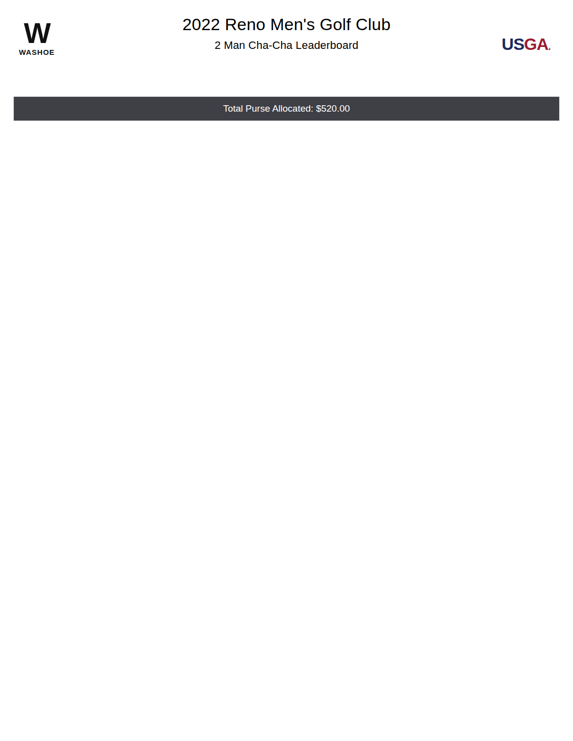W
WASHOE
2022 Reno Men's Golf Club
2 Man Cha-Cha Leaderboard
US GA.
Total Purse Allocated: $520.00